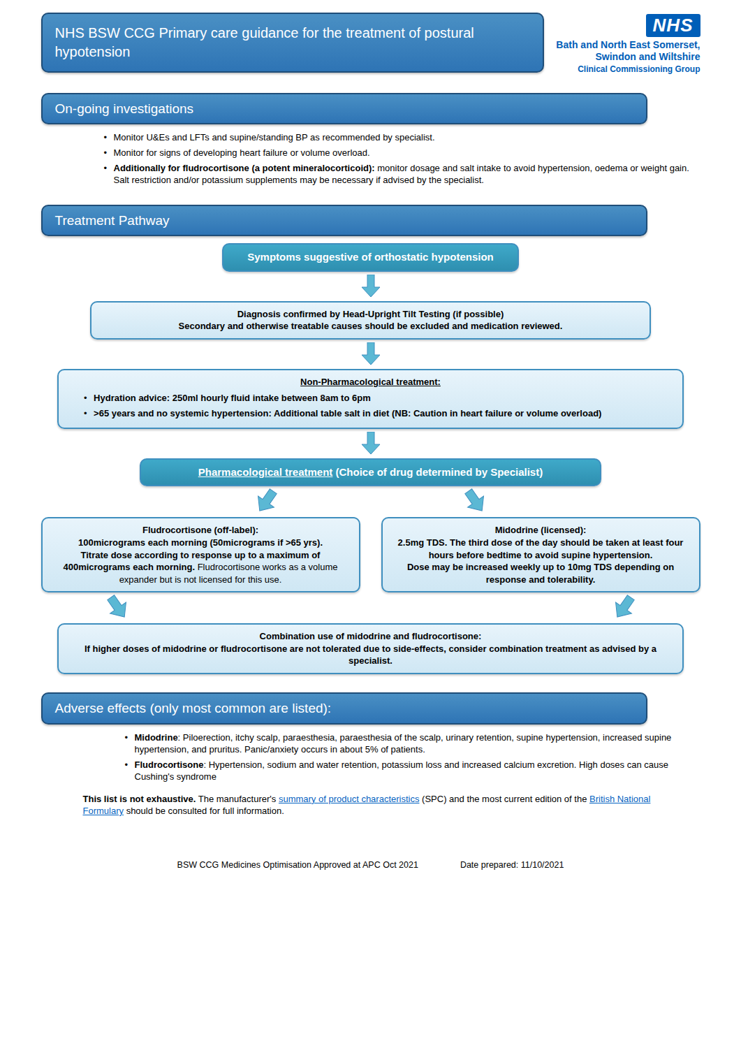NHS BSW CCG Primary care guidance for the treatment of postural hypotension
NHS
Bath and North East Somerset,
Swindon and Wiltshire
Clinical Commissioning Group
On-going investigations
Monitor U&Es and LFTs and supine/standing BP as recommended by specialist.
Monitor for signs of developing heart failure or volume overload.
Additionally for fludrocortisone (a potent mineralocorticoid): monitor dosage and salt intake to avoid hypertension, oedema or weight gain. Salt restriction and/or potassium supplements may be necessary if advised by the specialist.
Treatment Pathway
Symptoms suggestive of orthostatic hypotension
Diagnosis confirmed by Head-Upright Tilt Testing (if possible)
Secondary and otherwise treatable causes should be excluded and medication reviewed.
Non-Pharmacological treatment:
Hydration advice: 250ml hourly fluid intake between 8am to 6pm
>65 years and no systemic hypertension: Additional table salt in diet (NB: Caution in heart failure or volume overload)
Pharmacological treatment (Choice of drug determined by Specialist)
Fludrocortisone (off-label):
100micrograms each morning (50micrograms if >65 yrs).
Titrate dose according to response up to a maximum of 400micrograms each morning. Fludrocortisone works as a volume expander but is not licensed for this use.
Midodrine (licensed):
2.5mg TDS. The third dose of the day should be taken at least four hours before bedtime to avoid supine hypertension.
Dose may be increased weekly up to 10mg TDS depending on response and tolerability.
Combination use of midodrine and fludrocortisone:
If higher doses of midodrine or fludrocortisone are not tolerated due to side-effects, consider combination treatment as advised by a specialist.
Adverse effects (only most common are listed):
Midodrine: Piloerection, itchy scalp, paraesthesia, paraesthesia of the scalp, urinary retention, supine hypertension, increased supine hypertension, and pruritus. Panic/anxiety occurs in about 5% of patients.
Fludrocortisone: Hypertension, sodium and water retention, potassium loss and increased calcium excretion. High doses can cause Cushing's syndrome
This list is not exhaustive. The manufacturer's summary of product characteristics (SPC) and the most current edition of the British National Formulary should be consulted for full information.
BSW CCG Medicines Optimisation Approved at APC Oct 2021 Date prepared: 11/10/2021